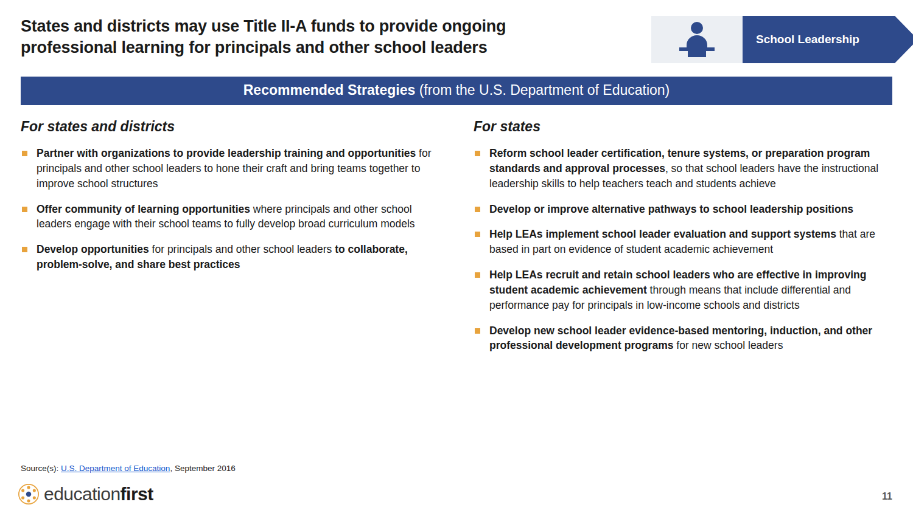States and districts may use Title II-A funds to provide ongoing professional learning for principals and other school leaders
School Leadership
Recommended Strategies (from the U.S. Department of Education)
For states and districts
Partner with organizations to provide leadership training and opportunities for principals and other school leaders to hone their craft and bring teams together to improve school structures
Offer community of learning opportunities where principals and other school leaders engage with their school teams to fully develop broad curriculum models
Develop opportunities for principals and other school leaders to collaborate, problem-solve, and share best practices
For states
Reform school leader certification, tenure systems, or preparation program standards and approval processes, so that school leaders have the instructional leadership skills to help teachers teach and students achieve
Develop or improve alternative pathways to school leadership positions
Help LEAs implement school leader evaluation and support systems that are based in part on evidence of student academic achievement
Help LEAs recruit and retain school leaders who are effective in improving student academic achievement through means that include differential and performance pay for principals in low-income schools and districts
Develop new school leader evidence-based mentoring, induction, and other professional development programs for new school leaders
Source(s): U.S. Department of Education, September 2016
educationfirst
11